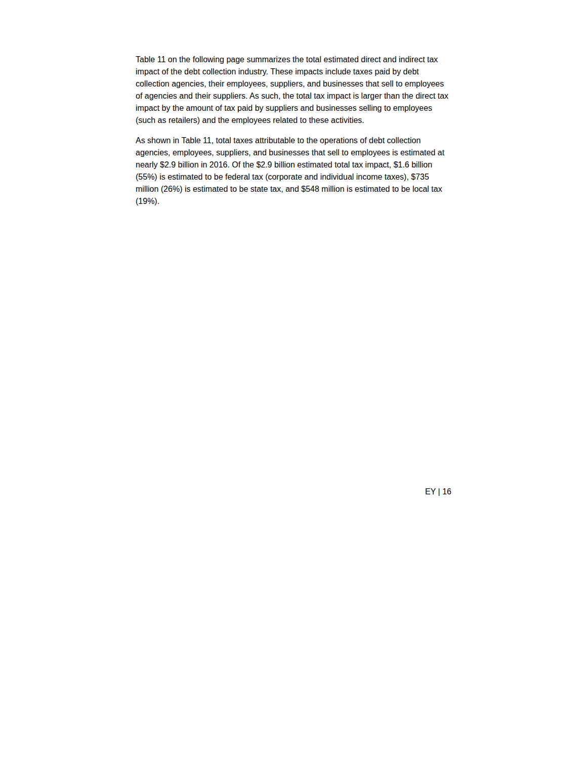Table 11 on the following page summarizes the total estimated direct and indirect tax impact of the debt collection industry. These impacts include taxes paid by debt collection agencies, their employees, suppliers, and businesses that sell to employees of agencies and their suppliers. As such, the total tax impact is larger than the direct tax impact by the amount of tax paid by suppliers and businesses selling to employees (such as retailers) and the employees related to these activities.
As shown in Table 11, total taxes attributable to the operations of debt collection agencies, employees, suppliers, and businesses that sell to employees is estimated at nearly $2.9 billion in 2016. Of the $2.9 billion estimated total tax impact, $1.6 billion (55%) is estimated to be federal tax (corporate and individual income taxes), $735 million (26%) is estimated to be state tax, and $548 million is estimated to be local tax (19%).
EY | 16